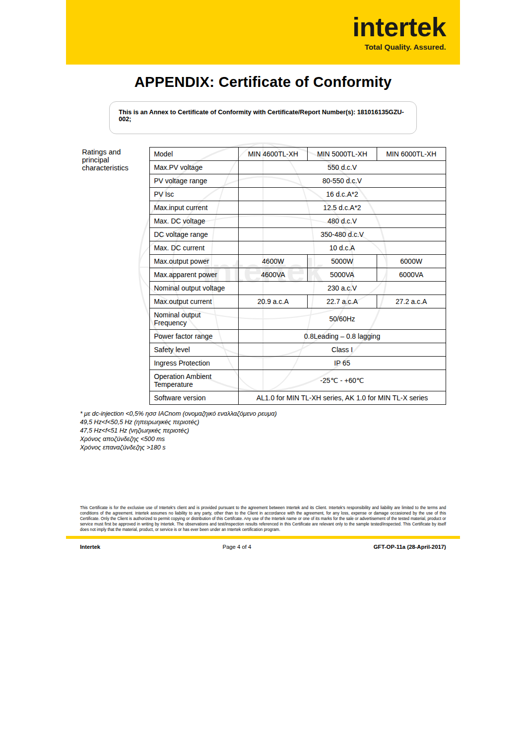intertek
Total Quality. Assured.
intertek
APPENDIX: Certificate of Conformity
This is an Annex to Certificate of Conformity with Certificate/Report Number(s): 181016135GZU-002;
Ratings and principal characteristics
| Model | MIN 4600TL-XH | MIN 5000TL-XH | MIN 6000TL-XH |
| Max.PV voltage | 550 d.c.V |
| PV voltage range | 80-550 d.c.V |
| PV Isc | 16 d.c.A*2 |
| Max.input current | 12.5 d.c.A*2 |
| Max. DC voltage | 480 d.c.V |
| DC voltage range | 350-480 d.c.V |
| Max. DC current | 10 d.c.A |
| Max.output power | 4600W | 5000W | 6000W |
| Max.apparent power | 4600VA | 5000VA | 6000VA |
| Nominal output voltage | 230 a.c.V |
| Max.output current | 20.9 a.c.A | 22.7 a.c.A | 27.2 a.c.A |
| Nominal output Frequency | 50/60Hz |
| Power factor range | 0.8Leading – 0.8 lagging |
| Safety level | Class I |
| Ingress Protection | IP 65 |
| Operation Ambient Temperature | -25℃ - +60℃ |
| Software version | AL1.0 for MIN TL-XH series, AK 1.0 for MIN TL-X series |
* με dc-injection <0,5% ησσ IACnom (ονομαζηικó εναλλαζóμενο ρευμα)
49,5 Hz<f<50,5 Hz (ηπειρωηικéς περιοτéς)
47,5 Hz<f<51 Hz (νηζιωηικéς περιοτéς)
Χρóνος αποζúνδεζης <500 ms
Χρóνος επαναζúνδεζης >180 s
This Certificate is for the exclusive use of Intertek's client and is provided pursuant to the agreement between Intertek and its Client. Intertek's responsibility and liability are limited to the terms and conditions of the agreement. Intertek assumes no liability to any party, other than to the Client in accordance with the agreement, for any loss, expense or damage occasioned by the use of this Certificate. Only the Client is authorized to permit copying or distribution of this Certifcate. Any use of the Intertek name or one of its marks for the sale or advertisement of the tested material, product or service must first be approved in writing by Intertek. The observations and test/inspection results referenced in this Certificate are relevant only to the sample tested/inspected. This Certificate by itself does not imply that the material, product, or service is or has ever been under an Intertek certification program.
Intertek
Page 4 of 4
GFT-OP-11a (28-April-2017)